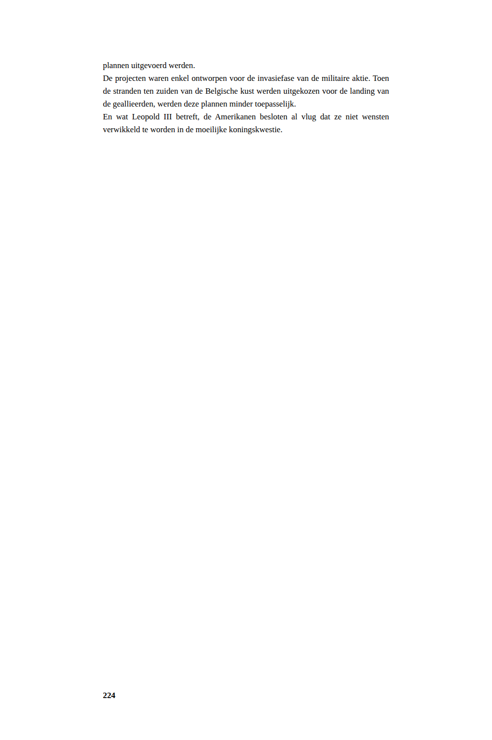plannen uitgevoerd werden.
De projecten waren enkel ontworpen voor de invasiefase van de militaire aktie. Toen de stranden ten zuiden van de Belgische kust werden uitgekozen voor de landing van de geallieerden, werden deze plannen minder toepasselijk.
En wat Leopold III betreft, de Amerikanen besloten al vlug dat ze niet wensten verwikkeld te worden in de moeilijke koningskwestie.
224